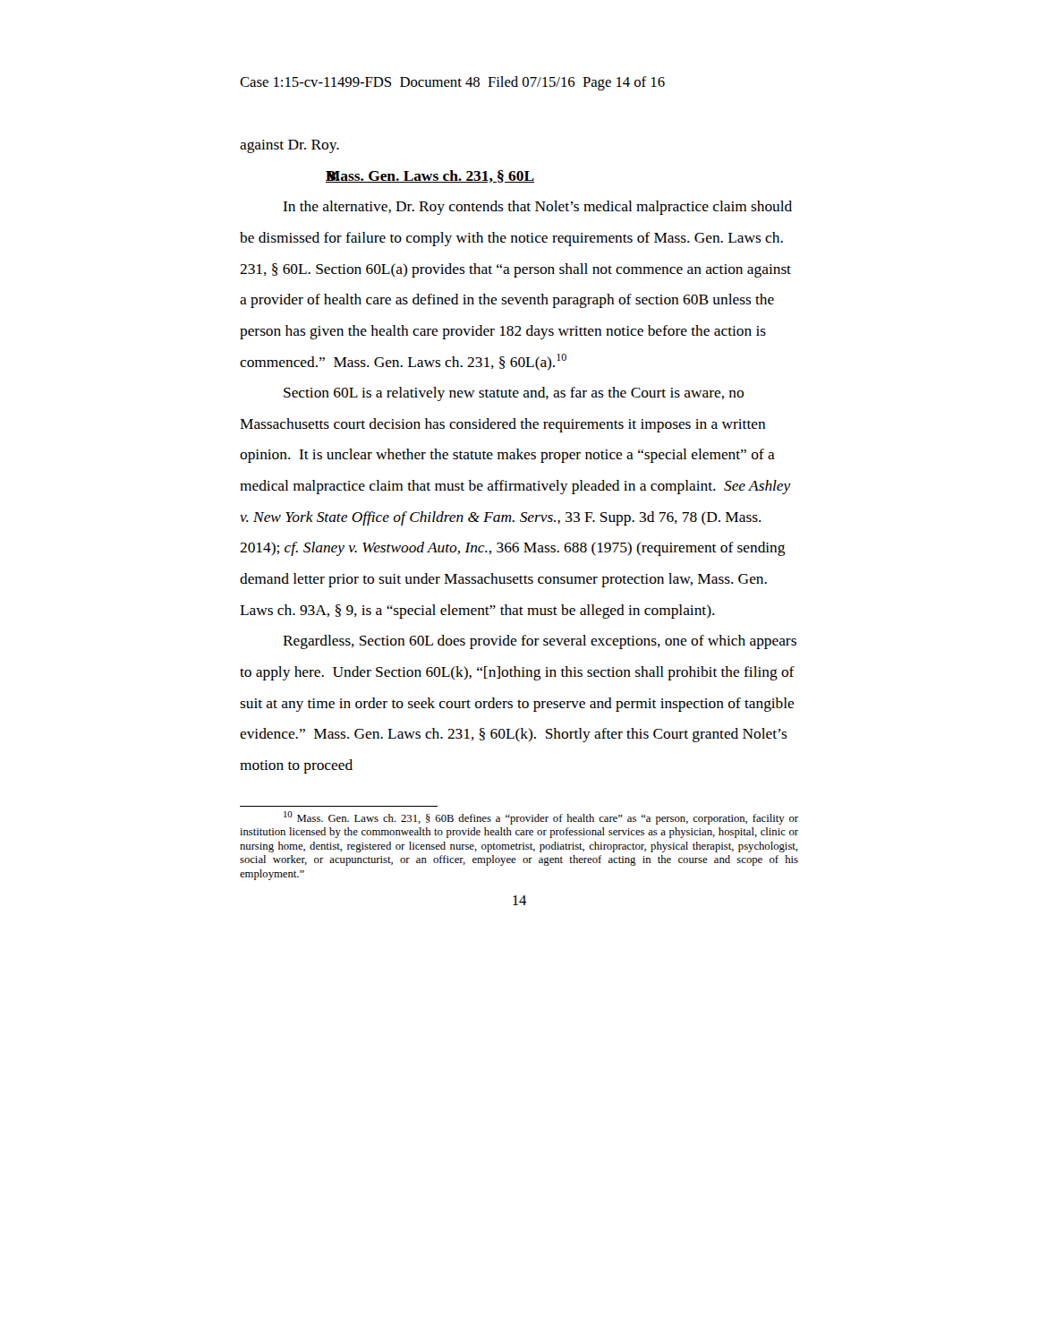Case 1:15-cv-11499-FDS Document 48 Filed 07/15/16 Page 14 of 16
against Dr. Roy.
B. Mass. Gen. Laws ch. 231, § 60L
In the alternative, Dr. Roy contends that Nolet’s medical malpractice claim should be dismissed for failure to comply with the notice requirements of Mass. Gen. Laws ch. 231, § 60L. Section 60L(a) provides that “a person shall not commence an action against a provider of health care as defined in the seventh paragraph of section 60B unless the person has given the health care provider 182 days written notice before the action is commenced.” Mass. Gen. Laws ch. 231, § 60L(a).10
Section 60L is a relatively new statute and, as far as the Court is aware, no Massachusetts court decision has considered the requirements it imposes in a written opinion. It is unclear whether the statute makes proper notice a “special element” of a medical malpractice claim that must be affirmatively pleaded in a complaint. See Ashley v. New York State Office of Children & Fam. Servs., 33 F. Supp. 3d 76, 78 (D. Mass. 2014); cf. Slaney v. Westwood Auto, Inc., 366 Mass. 688 (1975) (requirement of sending demand letter prior to suit under Massachusetts consumer protection law, Mass. Gen. Laws ch. 93A, § 9, is a “special element” that must be alleged in complaint).
Regardless, Section 60L does provide for several exceptions, one of which appears to apply here. Under Section 60L(k), “[n]othing in this section shall prohibit the filing of suit at any time in order to seek court orders to preserve and permit inspection of tangible evidence.” Mass. Gen. Laws ch. 231, § 60L(k). Shortly after this Court granted Nolet’s motion to proceed
10 Mass. Gen. Laws ch. 231, § 60B defines a “provider of health care” as “a person, corporation, facility or institution licensed by the commonwealth to provide health care or professional services as a physician, hospital, clinic or nursing home, dentist, registered or licensed nurse, optometrist, podiatrist, chiropractor, physical therapist, psychologist, social worker, or acupuncturist, or an officer, employee or agent thereof acting in the course and scope of his employment.”
14